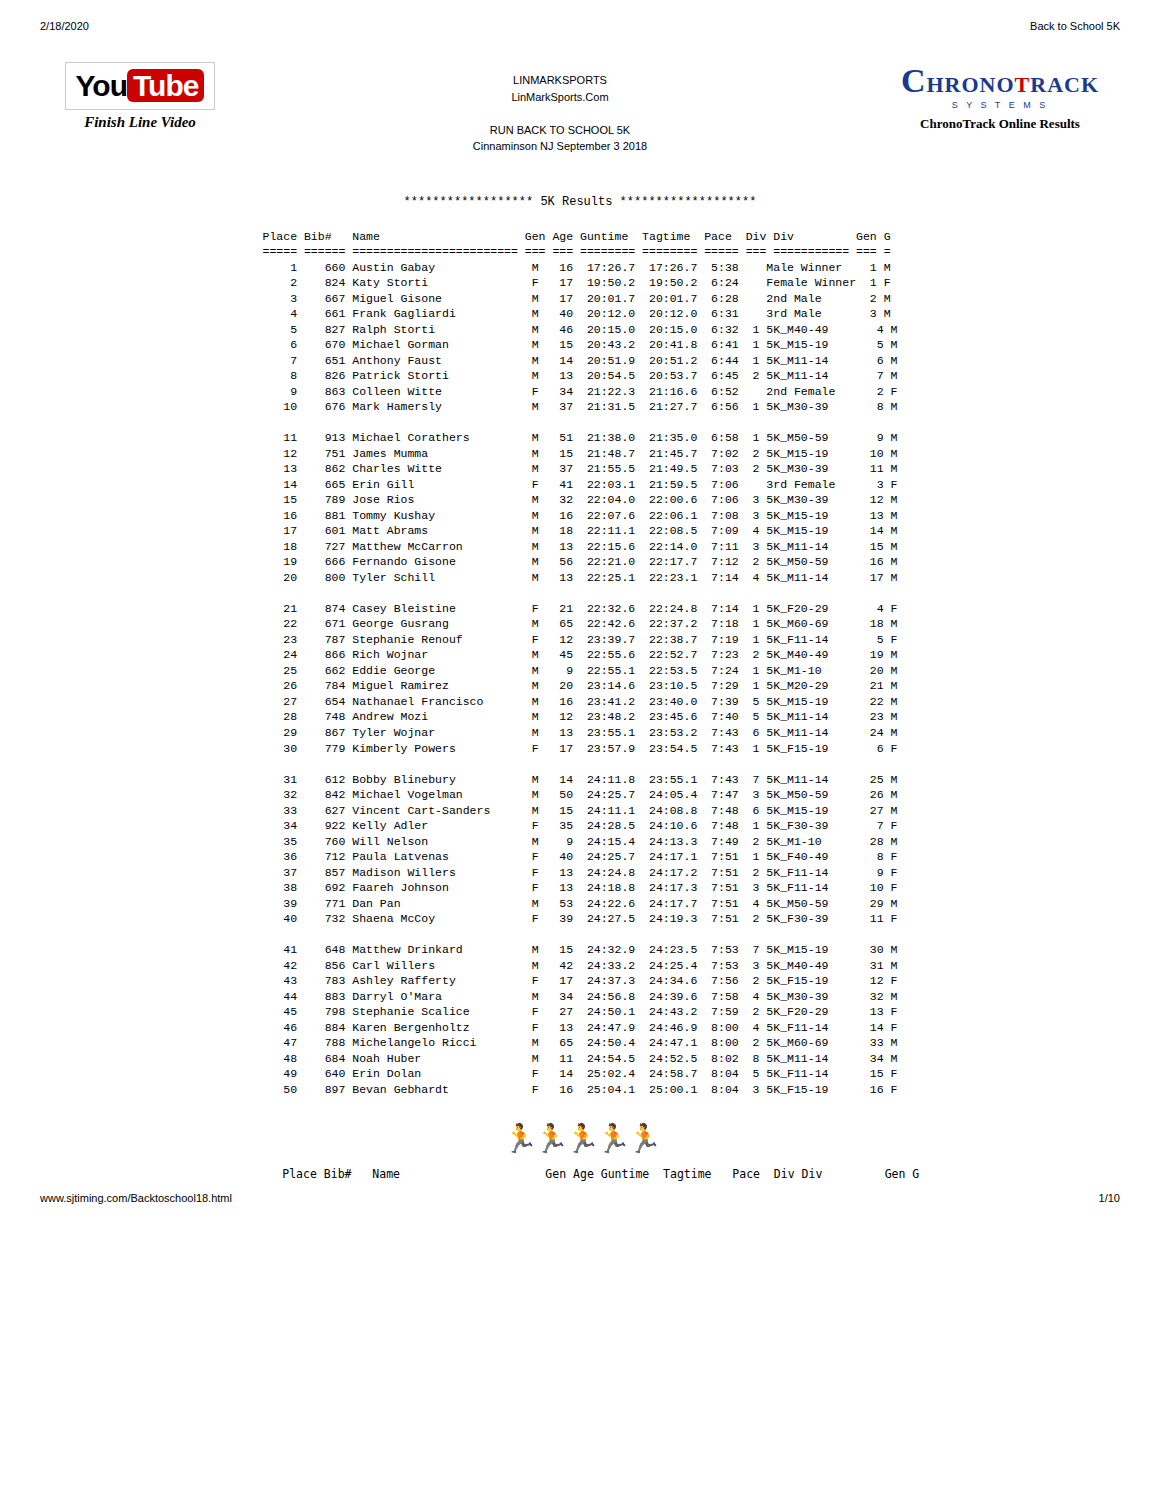2/18/2020 Back to School 5K
You Tube
Finish Line Video
LINMARKSPORTS
LinMarkSports.Com
RUN BACK TO SCHOOL 5K
Cinnaminson NJ September 3 2018
CHRONOTRACK
S Y S T E M S
ChronoTrack Online Results
****************** 5K Results *******************
Place Bib#   Name                     Gen Age Guntime  Tagtime  Pace  Div Div         Gen G
===== ====== ======================== === === ======== ======== ===== === =========== === =
    1    660 Austin Gabay              M   16  17:26.7  17:26.7  5:38    Male Winner    1 M
    2    824 Katy Storti               F   17  19:50.2  19:50.2  6:24    Female Winner  1 F
    3    667 Miguel Gisone             M   17  20:01.7  20:01.7  6:28    2nd Male       2 M
    4    661 Frank Gagliardi           M   40  20:12.0  20:12.0  6:31    3rd Male       3 M
    5    827 Ralph Storti              M   46  20:15.0  20:15.0  6:32  1 5K_M40-49       4 M
    6    670 Michael Gorman            M   15  20:43.2  20:41.8  6:41  1 5K_M15-19       5 M
    7    651 Anthony Faust             M   14  20:51.9  20:51.2  6:44  1 5K_M11-14       6 M
    8    826 Patrick Storti            M   13  20:54.5  20:53.7  6:45  2 5K_M11-14       7 M
    9    863 Colleen Witte             F   34  21:22.3  21:16.6  6:52    2nd Female      2 F
   10    676 Mark Hamersly             M   37  21:31.5  21:27.7  6:56  1 5K_M30-39       8 M

   11    913 Michael Corathers         M   51  21:38.0  21:35.0  6:58  1 5K_M50-59       9 M
   12    751 James Mumma               M   15  21:48.7  21:45.7  7:02  2 5K_M15-19      10 M
   13    862 Charles Witte             M   37  21:55.5  21:49.5  7:03  2 5K_M30-39      11 M
   14    665 Erin Gill                 F   41  22:03.1  21:59.5  7:06    3rd Female      3 F
   15    789 Jose Rios                 M   32  22:04.0  22:00.6  7:06  3 5K_M30-39      12 M
   16    881 Tommy Kushay              M   16  22:07.6  22:06.1  7:08  3 5K_M15-19      13 M
   17    601 Matt Abrams               M   18  22:11.1  22:08.5  7:09  4 5K_M15-19      14 M
   18    727 Matthew McCarron          M   13  22:15.6  22:14.0  7:11  3 5K_M11-14      15 M
   19    666 Fernando Gisone           M   56  22:21.0  22:17.7  7:12  2 5K_M50-59      16 M
   20    800 Tyler Schill              M   13  22:25.1  22:23.1  7:14  4 5K_M11-14      17 M

   21    874 Casey Bleistine           F   21  22:32.6  22:24.8  7:14  1 5K_F20-29       4 F
   22    671 George Gusrang            M   65  22:42.6  22:37.2  7:18  1 5K_M60-69      18 M
   23    787 Stephanie Renouf          F   12  23:39.7  22:38.7  7:19  1 5K_F11-14       5 F
   24    866 Rich Wojnar               M   45  22:55.6  22:52.7  7:23  2 5K_M40-49      19 M
   25    662 Eddie George              M    9  22:55.1  22:53.5  7:24  1 5K_M1-10       20 M
   26    784 Miguel Ramirez            M   20  23:14.6  23:10.5  7:29  1 5K_M20-29      21 M
   27    654 Nathanael Francisco       M   16  23:41.2  23:40.0  7:39  5 5K_M15-19      22 M
   28    748 Andrew Mozi               M   12  23:48.2  23:45.6  7:40  5 5K_M11-14      23 M
   29    867 Tyler Wojnar              M   13  23:55.1  23:53.2  7:43  6 5K_M11-14      24 M
   30    779 Kimberly Powers           F   17  23:57.9  23:54.5  7:43  1 5K_F15-19       6 F

   31    612 Bobby Blinebury           M   14  24:11.8  23:55.1  7:43  7 5K_M11-14      25 M
   32    842 Michael Vogelman          M   50  24:25.7  24:05.4  7:47  3 5K_M50-59      26 M
   33    627 Vincent Cart-Sanders      M   15  24:11.1  24:08.8  7:48  6 5K_M15-19      27 M
   34    922 Kelly Adler               F   35  24:28.5  24:10.6  7:48  1 5K_F30-39       7 F
   35    760 Will Nelson               M    9  24:15.4  24:13.3  7:49  2 5K_M1-10       28 M
   36    712 Paula Latvenas            F   40  24:25.7  24:17.1  7:51  1 5K_F40-49       8 F
   37    857 Madison Willers           F   13  24:24.8  24:17.2  7:51  2 5K_F11-14       9 F
   38    692 Faareh Johnson            F   13  24:18.8  24:17.3  7:51  3 5K_F11-14      10 F
   39    771 Dan Pan                   M   53  24:22.6  24:17.7  7:51  4 5K_M50-59      29 M
   40    732 Shaena McCoy              F   39  24:27.5  24:19.3  7:51  2 5K_F30-39      11 F

   41    648 Matthew Drinkard          M   15  24:32.9  24:23.5  7:53  7 5K_M15-19      30 M
   42    856 Carl Willers              M   42  24:33.2  24:25.4  7:53  3 5K_M40-49      31 M
   43    783 Ashley Rafferty           F   17  24:37.3  24:34.6  7:56  2 5K_F15-19      12 F
   44    883 Darryl O'Mara             M   34  24:56.8  24:39.6  7:58  4 5K_M30-39      32 M
   45    798 Stephanie Scalice         F   27  24:50.1  24:43.2  7:59  2 5K_F20-29      13 F
   46    884 Karen Bergenholtz         F   13  24:47.9  24:46.9  8:00  4 5K_F11-14      14 F
   47    788 Michelangelo Ricci        M   65  24:50.4  24:47.1  8:00  2 5K_M60-69      33 M
   48    684 Noah Huber                M   11  24:54.5  24:52.5  8:02  8 5K_M11-14      34 M
   49    640 Erin Dolan                F   14  25:02.4  24:58.7  8:04  5 5K_F11-14      15 F
   50    897 Bevan Gebhardt            F   16  25:04.1  25:00.1  8:04  3 5K_F15-19      16 F
🏃🏃🏃🏃🏃
      Place Bib#   Name                     Gen Age Guntime  Tagtime   Pace  Div Div         Gen G
www.sjtiming.com/Backtoschool18.html 1/10